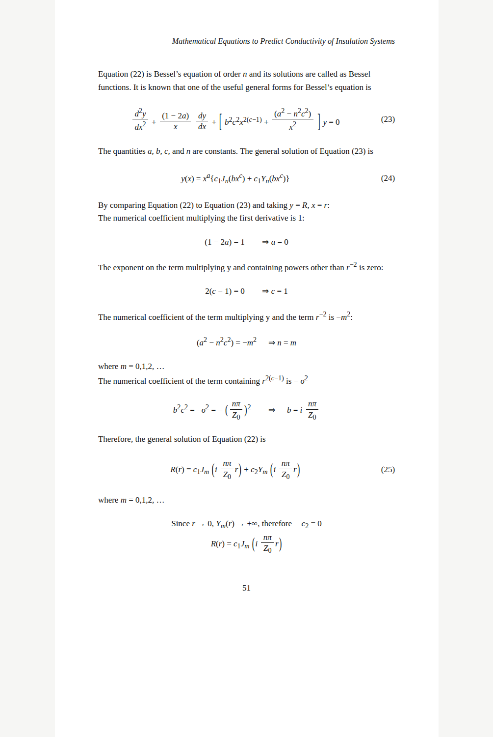Mathematical Equations to Predict Conductivity of Insulation Systems
Equation (22) is Bessel’s equation of order n and its solutions are called as Bessel functions. It is known that one of the useful general forms for Bessel’s equation is
d2y dx2 + (1 − 2a) x dy dx + [ b2c2x2(c−1) + (a2 − n2c2) x2 ] y = 0
(23)
The quantities a, b, c, and n are constants. The general solution of Equation (23) is
y(x) = xa{c1Jn(bxc) + c1Yn(bxc)}
(24)
By comparing Equation (22) to Equation (23) and taking y = R, x = r:
The numerical coefficient multiplying the first derivative is 1:
(1 − 2a) = 1 ⇒ a = 0
The exponent on the term multiplying y and containing powers other than r−2 is zero:
2(c − 1) = 0 ⇒ c = 1
The numerical coefficient of the term multiplying y and the term r−2 is −m2:
(a2 − n2c2) = −m2 ⇒ n = m
where m = 0,1,2, …
The numerical coefficient of the term containing r2(c−1) is − σ2
b2c2 = −σ2 = − (nπ Z0)2 ⇒ b = i nπ Z0
Therefore, the general solution of Equation (22) is
R(r) = c1Jm (i nπ Z0 r) + c2Ym (i nπ Z0 r)
(25)
where m = 0,1,2, …
Since r → 0, Ym(r) → +∞, therefore c2 = 0
R(r) = c1Jm (i nπ Z0 r)
51